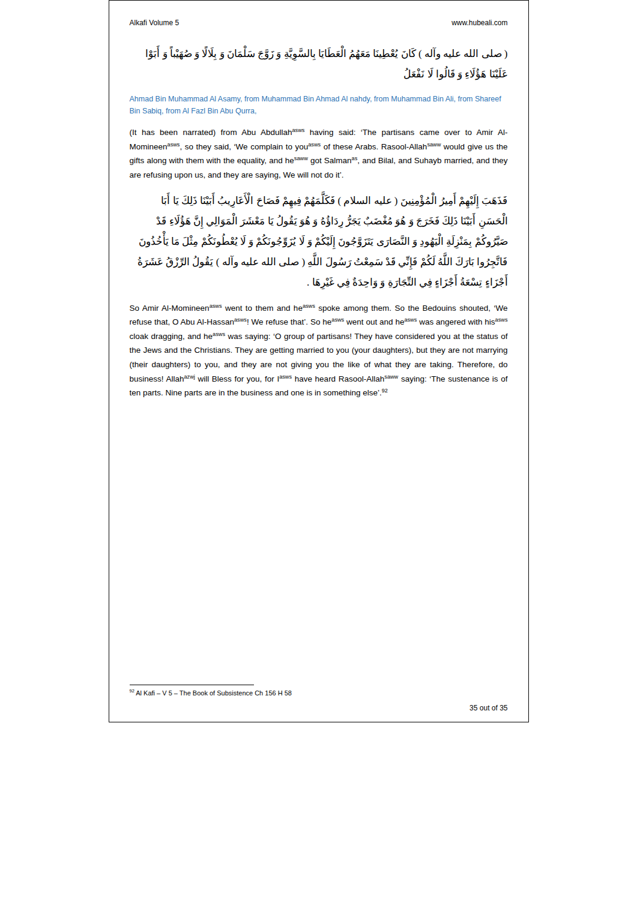Alkafi Volume 5 www.hubeali.com
( صلى الله عليه وآله ) كَانَ يُعْطِينَا مَعَهُمُ الْعَطَايَا بِالسَّوِيَّةِ وَ زَوَّجَ سَلْمَانَ وَ بِلَالًا وَ صُهَيْباً وَ أَبَوْا عَلَيْنَا هَؤُلَاءِ وَ قَالُوا لَا نَفْعَلُ
Ahmad Bin Muhammad Al Asamy, from Muhammad Bin Ahmad Al nahdy, from Muhammad Bin Ali, from Shareef Bin Sabiq, from Al Fazl Bin Abu Qurra,
(It has been narrated) from Abu Abdullahasws having said: ‘The partisans came over to Amir Al-Momineenasws, so they said, ‘We complain to youasws of these Arabs. Rasool-Allahsaww would give us the gifts along with them with the equality, and hesaww got Salmanas, and Bilal, and Suhayb married, and they are refusing upon us, and they are saying, We will not do it’.
فَذَهَبَ إِلَيْهِمْ أَمِيرُ الْمُؤْمِنِينَ ( عليه السلام ) فَكَلَّمَهُمْ فِيهِمْ فَصَاحَ الْأَعَارِيبُ أَبَيْنَا ذَلِكَ يَا أَبَا الْحَسَنِ أَبَيْنَا ذَلِكَ فَخَرَجَ وَ هُوَ مُغْضَبٌ يَجَرُّ رِدَاؤُهُ وَ هُوَ يَقُولُ يَا مَعْشَرَ الْمَوَالِي إِنَّ هَؤُلَاءِ قَدْ صَيَّرُوكُمْ بِمَنْزِلَةِ الْيَهُودِ وَ النَّصَارَى يَتَزَوَّجُونَ إِلَيْكُمْ وَ لَا يُزَوِّجُونَكُمْ وَ لَا يُعْطُونَكُمْ مِثْلَ مَا يَأْخُذُونَ فَاتَّجِرُوا بَارَكَ اللَّهُ لَكُمْ فَإِنِّي قَدْ سَمِعْتُ رَسُولَ اللَّهِ ( صلى الله عليه وآله ) يَقُولُ الرِّزْقُ عَشَرَةُ أَجْزَاءٍ تِسْعَةُ أَجْزَاءٍ فِي التِّجَارَةِ وَ وَاحِدَةٌ فِي غَيْرِهَا .
So Amir Al-Momineenasws went to them and heasws spoke among them. So the Bedouins shouted, ‘We refuse that, O Abu Al-Hassanasws! We refuse that’. So heasws went out and heasws was angered with hisasws cloak dragging, and heasws was saying: ‘O group of partisans! They have considered you at the status of the Jews and the Christians. They are getting married to you (your daughters), but they are not marrying (their daughters) to you, and they are not giving you the like of what they are taking. Therefore, do business! Allahazwj will Bless for you, for Iasws have heard Rasool-Allahsaww saying: ‘The sustenance is of ten parts. Nine parts are in the business and one is in something else’.92
92 Al Kafi – V 5 – The Book of Subsistence Ch 156 H 58
35 out of 35